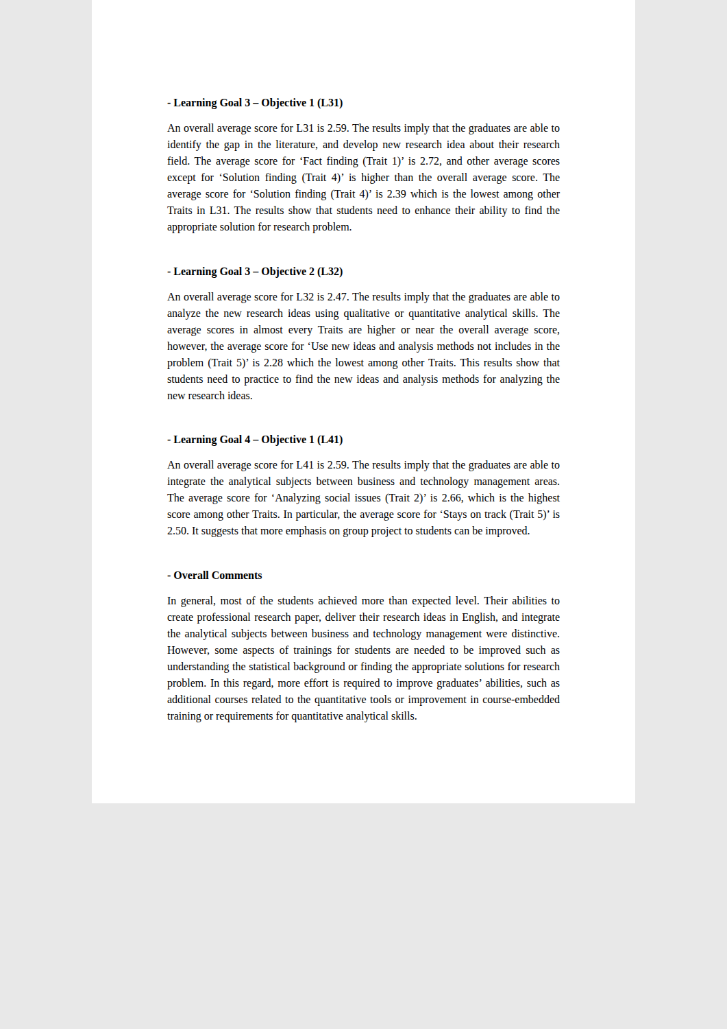- Learning Goal 3 – Objective 1 (L31)
An overall average score for L31 is 2.59. The results imply that the graduates are able to identify the gap in the literature, and develop new research idea about their research field. The average score for ‘Fact finding (Trait 1)’ is 2.72, and other average scores except for ‘Solution finding (Trait 4)’ is higher than the overall average score. The average score for ‘Solution finding (Trait 4)’ is 2.39 which is the lowest among other Traits in L31. The results show that students need to enhance their ability to find the appropriate solution for research problem.
- Learning Goal 3 – Objective 2 (L32)
An overall average score for L32 is 2.47. The results imply that the graduates are able to analyze the new research ideas using qualitative or quantitative analytical skills. The average scores in almost every Traits are higher or near the overall average score, however, the average score for ‘Use new ideas and analysis methods not includes in the problem (Trait 5)’ is 2.28 which the lowest among other Traits. This results show that students need to practice to find the new ideas and analysis methods for analyzing the new research ideas.
- Learning Goal 4 – Objective 1 (L41)
An overall average score for L41 is 2.59. The results imply that the graduates are able to integrate the analytical subjects between business and technology management areas. The average score for ‘Analyzing social issues (Trait 2)’ is 2.66, which is the highest score among other Traits. In particular, the average score for ‘Stays on track (Trait 5)’ is 2.50. It suggests that more emphasis on group project to students can be improved.
- Overall Comments
In general, most of the students achieved more than expected level. Their abilities to create professional research paper, deliver their research ideas in English, and integrate the analytical subjects between business and technology management were distinctive. However, some aspects of trainings for students are needed to be improved such as understanding the statistical background or finding the appropriate solutions for research problem. In this regard, more effort is required to improve graduates’ abilities, such as additional courses related to the quantitative tools or improvement in course-embedded training or requirements for quantitative analytical skills.